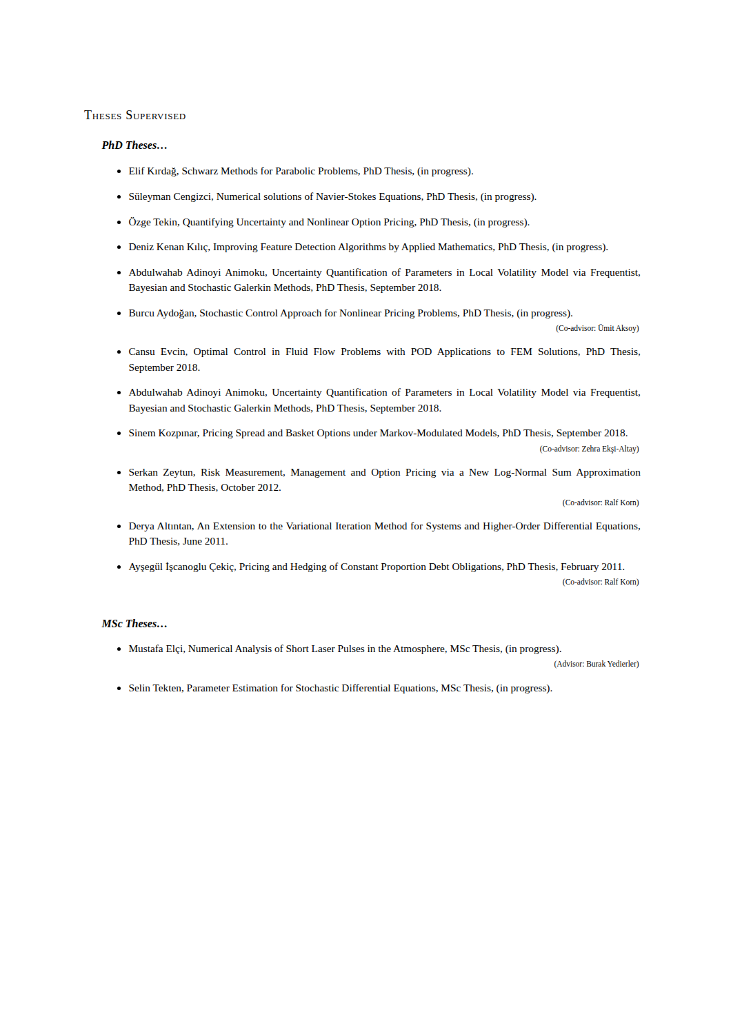Theses Supervised
PhD Theses…
Elif Kırdağ, Schwarz Methods for Parabolic Problems, PhD Thesis, (in progress).
Süleyman Cengizci, Numerical solutions of Navier-Stokes Equations, PhD Thesis, (in progress).
Özge Tekin, Quantifying Uncertainty and Nonlinear Option Pricing, PhD Thesis, (in progress).
Deniz Kenan Kılıç, Improving Feature Detection Algorithms by Applied Mathematics, PhD Thesis, (in progress).
Abdulwahab Adinoyi Animoku, Uncertainty Quantification of Parameters in Local Volatility Model via Frequentist, Bayesian and Stochastic Galerkin Methods, PhD Thesis, September 2018.
Burcu Aydoğan, Stochastic Control Approach for Nonlinear Pricing Problems, PhD Thesis, (in progress). (Co-advisor: Ümit Aksoy)
Cansu Evcin, Optimal Control in Fluid Flow Problems with POD Applications to FEM Solutions, PhD Thesis, September 2018.
Abdulwahab Adinoyi Animoku, Uncertainty Quantification of Parameters in Local Volatility Model via Frequentist, Bayesian and Stochastic Galerkin Methods, PhD Thesis, September 2018.
Sinem Kozpınar, Pricing Spread and Basket Options under Markov-Modulated Models, PhD Thesis, September 2018. (Co-advisor: Zehra Ekşi-Altay)
Serkan Zeytun, Risk Measurement, Management and Option Pricing via a New Log-Normal Sum Approximation Method, PhD Thesis, October 2012. (Co-advisor: Ralf Korn)
Derya Altıntan, An Extension to the Variational Iteration Method for Systems and Higher-Order Differential Equations, PhD Thesis, June 2011.
Ayşegül İşcanoglu Çekiç, Pricing and Hedging of Constant Proportion Debt Obligations, PhD Thesis, February 2011. (Co-advisor: Ralf Korn)
MSc Theses…
Mustafa Elçi, Numerical Analysis of Short Laser Pulses in the Atmosphere, MSc Thesis, (in progress). (Advisor: Burak Yedierler)
Selin Tekten, Parameter Estimation for Stochastic Differential Equations, MSc Thesis, (in progress).